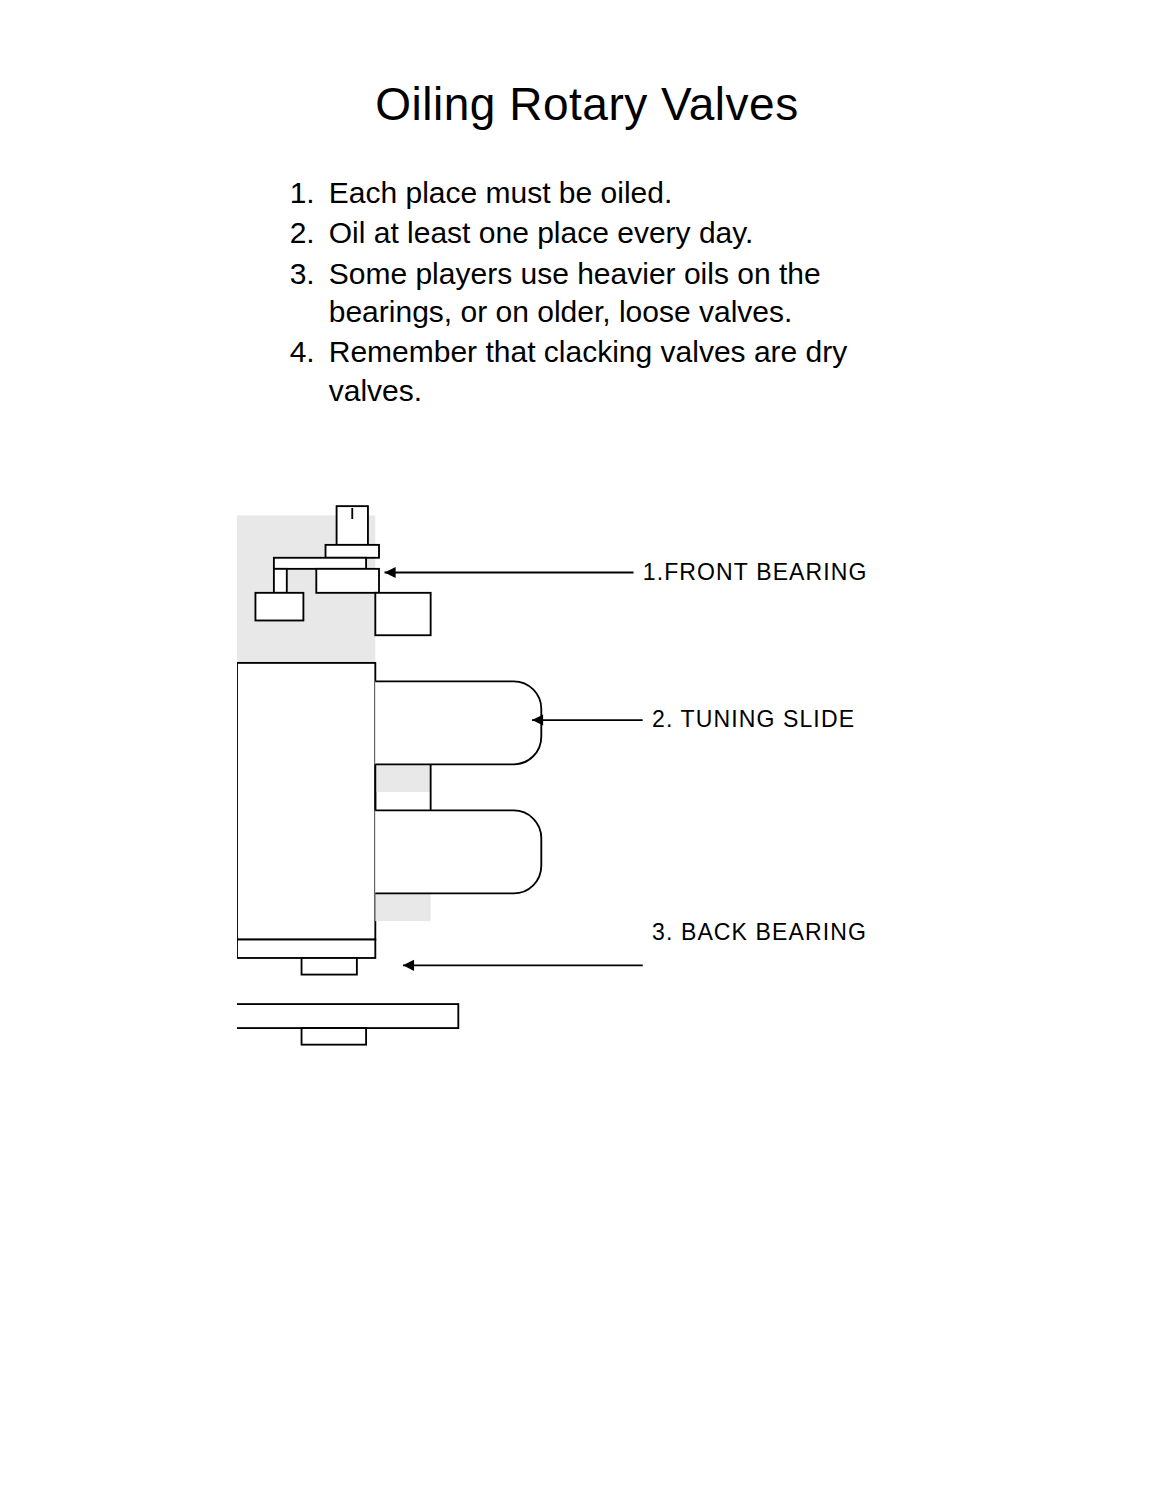Oiling Rotary Valves
Each place must be oiled.
Oil at least one place every day.
Some players use heavier oils on the bearings, or on older, loose valves.
Remember that clacking valves are dry valves.
1.FRONT BEARING 2. TUNING SLIDE 3. BACK BEARING